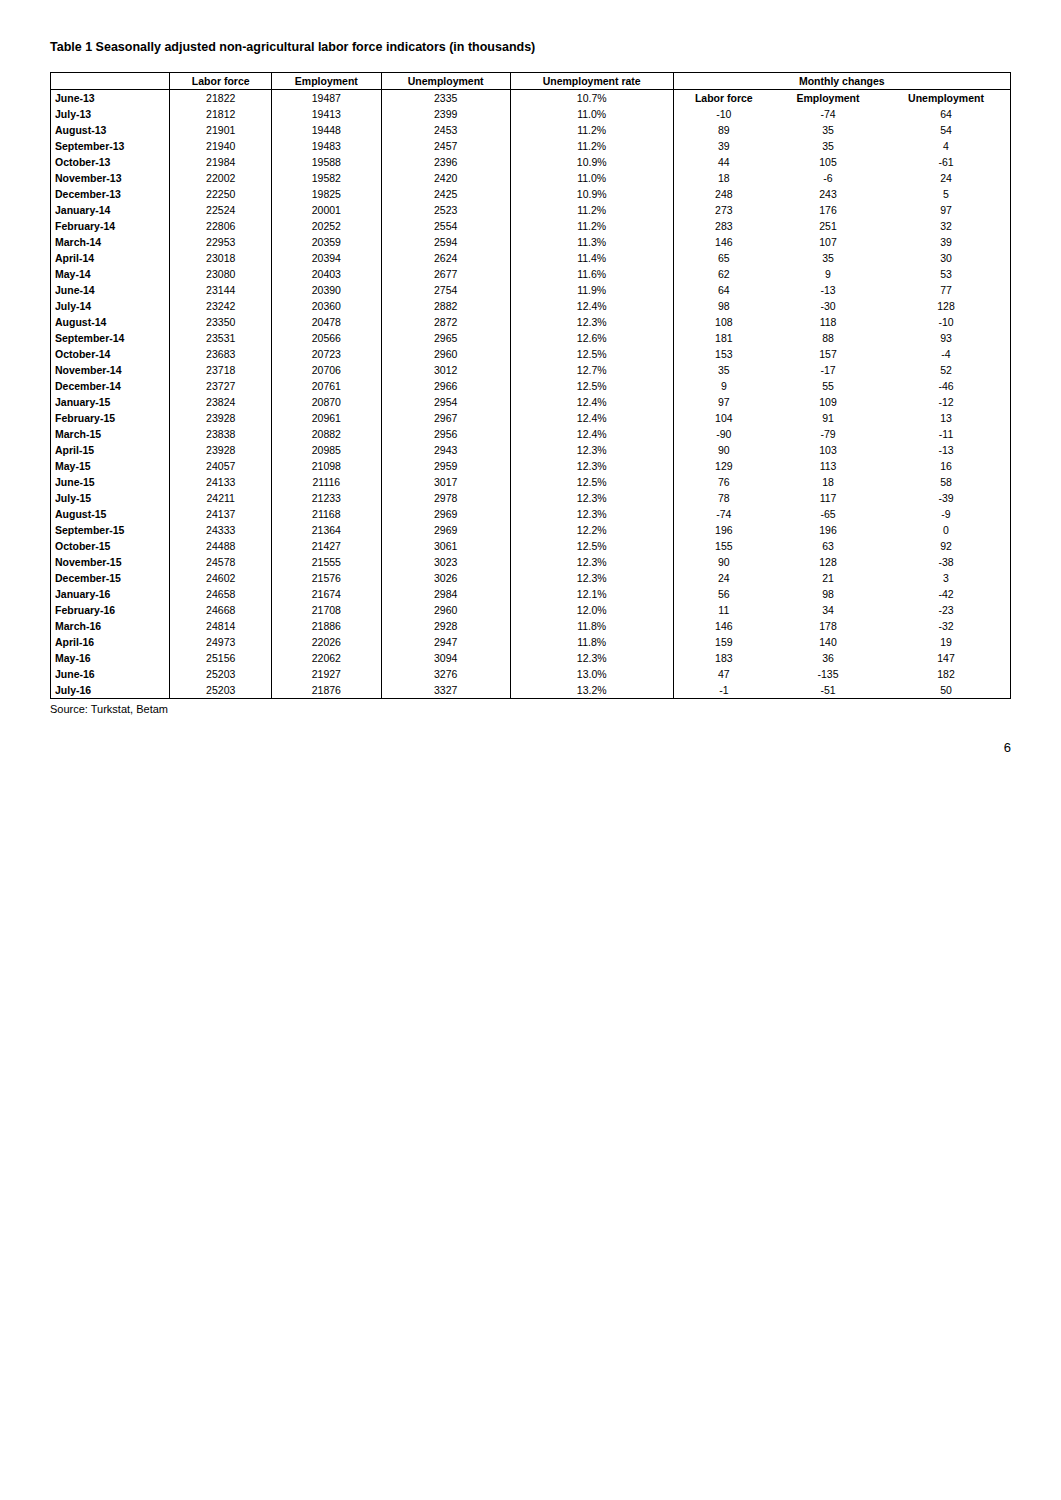Table 1 Seasonally adjusted non-agricultural labor force indicators (in thousands)
| | Labor force | Employment | Unemployment | Unemployment rate | Monthly changes |
| --- | --- | --- | --- | --- | --- |
| June-13 | 21822 | 19487 | 2335 | 10.7% | Labor force | Employment | Unemployment |
| July-13 | 21812 | 19413 | 2399 | 11.0% | -10 | -74 | 64 |
| August-13 | 21901 | 19448 | 2453 | 11.2% | 89 | 35 | 54 |
| September-13 | 21940 | 19483 | 2457 | 11.2% | 39 | 35 | 4 |
| October-13 | 21984 | 19588 | 2396 | 10.9% | 44 | 105 | -61 |
| November-13 | 22002 | 19582 | 2420 | 11.0% | 18 | -6 | 24 |
| December-13 | 22250 | 19825 | 2425 | 10.9% | 248 | 243 | 5 |
| January-14 | 22524 | 20001 | 2523 | 11.2% | 273 | 176 | 97 |
| February-14 | 22806 | 20252 | 2554 | 11.2% | 283 | 251 | 32 |
| March-14 | 22953 | 20359 | 2594 | 11.3% | 146 | 107 | 39 |
| April-14 | 23018 | 20394 | 2624 | 11.4% | 65 | 35 | 30 |
| May-14 | 23080 | 20403 | 2677 | 11.6% | 62 | 9 | 53 |
| June-14 | 23144 | 20390 | 2754 | 11.9% | 64 | -13 | 77 |
| July-14 | 23242 | 20360 | 2882 | 12.4% | 98 | -30 | 128 |
| August-14 | 23350 | 20478 | 2872 | 12.3% | 108 | 118 | -10 |
| September-14 | 23531 | 20566 | 2965 | 12.6% | 181 | 88 | 93 |
| October-14 | 23683 | 20723 | 2960 | 12.5% | 153 | 157 | -4 |
| November-14 | 23718 | 20706 | 3012 | 12.7% | 35 | -17 | 52 |
| December-14 | 23727 | 20761 | 2966 | 12.5% | 9 | 55 | -46 |
| January-15 | 23824 | 20870 | 2954 | 12.4% | 97 | 109 | -12 |
| February-15 | 23928 | 20961 | 2967 | 12.4% | 104 | 91 | 13 |
| March-15 | 23838 | 20882 | 2956 | 12.4% | -90 | -79 | -11 |
| April-15 | 23928 | 20985 | 2943 | 12.3% | 90 | 103 | -13 |
| May-15 | 24057 | 21098 | 2959 | 12.3% | 129 | 113 | 16 |
| June-15 | 24133 | 21116 | 3017 | 12.5% | 76 | 18 | 58 |
| July-15 | 24211 | 21233 | 2978 | 12.3% | 78 | 117 | -39 |
| August-15 | 24137 | 21168 | 2969 | 12.3% | -74 | -65 | -9 |
| September-15 | 24333 | 21364 | 2969 | 12.2% | 196 | 196 | 0 |
| October-15 | 24488 | 21427 | 3061 | 12.5% | 155 | 63 | 92 |
| November-15 | 24578 | 21555 | 3023 | 12.3% | 90 | 128 | -38 |
| December-15 | 24602 | 21576 | 3026 | 12.3% | 24 | 21 | 3 |
| January-16 | 24658 | 21674 | 2984 | 12.1% | 56 | 98 | -42 |
| February-16 | 24668 | 21708 | 2960 | 12.0% | 11 | 34 | -23 |
| March-16 | 24814 | 21886 | 2928 | 11.8% | 146 | 178 | -32 |
| April-16 | 24973 | 22026 | 2947 | 11.8% | 159 | 140 | 19 |
| May-16 | 25156 | 22062 | 3094 | 12.3% | 183 | 36 | 147 |
| June-16 | 25203 | 21927 | 3276 | 13.0% | 47 | -135 | 182 |
| July-16 | 25203 | 21876 | 3327 | 13.2% | -1 | -51 | 50 |
Source: Turkstat, Betam
6